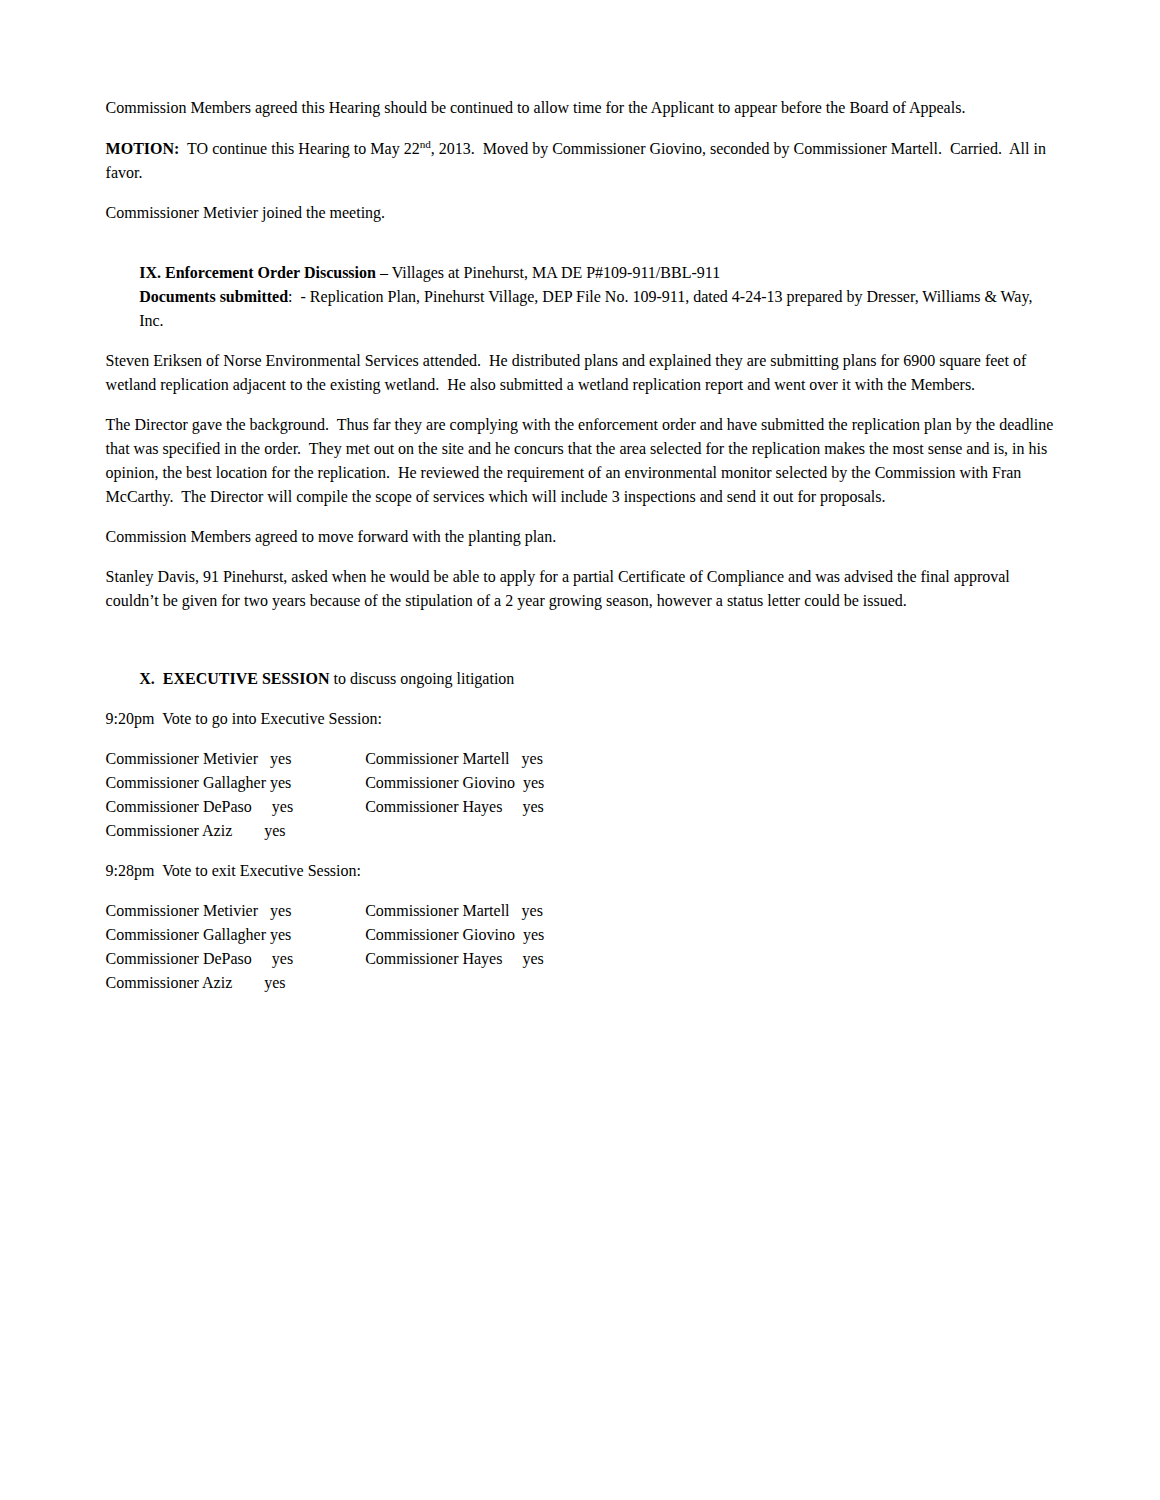Commission Members agreed this Hearing should be continued to allow time for the Applicant to appear before the Board of Appeals.
MOTION: TO continue this Hearing to May 22nd, 2013. Moved by Commissioner Giovino, seconded by Commissioner Martell. Carried. All in favor.
Commissioner Metivier joined the meeting.
IX. Enforcement Order Discussion – Villages at Pinehurst, MA DE P#109-911/BBL-911
Documents submitted: - Replication Plan, Pinehurst Village, DEP File No. 109-911, dated 4-24-13 prepared by Dresser, Williams & Way, Inc.
Steven Eriksen of Norse Environmental Services attended. He distributed plans and explained they are submitting plans for 6900 square feet of wetland replication adjacent to the existing wetland. He also submitted a wetland replication report and went over it with the Members.
The Director gave the background. Thus far they are complying with the enforcement order and have submitted the replication plan by the deadline that was specified in the order. They met out on the site and he concurs that the area selected for the replication makes the most sense and is, in his opinion, the best location for the replication. He reviewed the requirement of an environmental monitor selected by the Commission with Fran McCarthy. The Director will compile the scope of services which will include 3 inspections and send it out for proposals.
Commission Members agreed to move forward with the planting plan.
Stanley Davis, 91 Pinehurst, asked when he would be able to apply for a partial Certificate of Compliance and was advised the final approval couldn’t be given for two years because of the stipulation of a 2 year growing season, however a status letter could be issued.
X. EXECUTIVE SESSION to discuss ongoing litigation
9:20pm Vote to go into Executive Session:
| Commissioner Metivier yes | Commissioner Martell yes |
| Commissioner Gallagher yes | Commissioner Giovino yes |
| Commissioner DePaso yes | Commissioner Hayes yes |
| Commissioner Aziz yes | |
9:28pm Vote to exit Executive Session:
| Commissioner Metivier yes | Commissioner Martell yes |
| Commissioner Gallagher yes | Commissioner Giovino yes |
| Commissioner DePaso yes | Commissioner Hayes yes |
| Commissioner Aziz yes | |